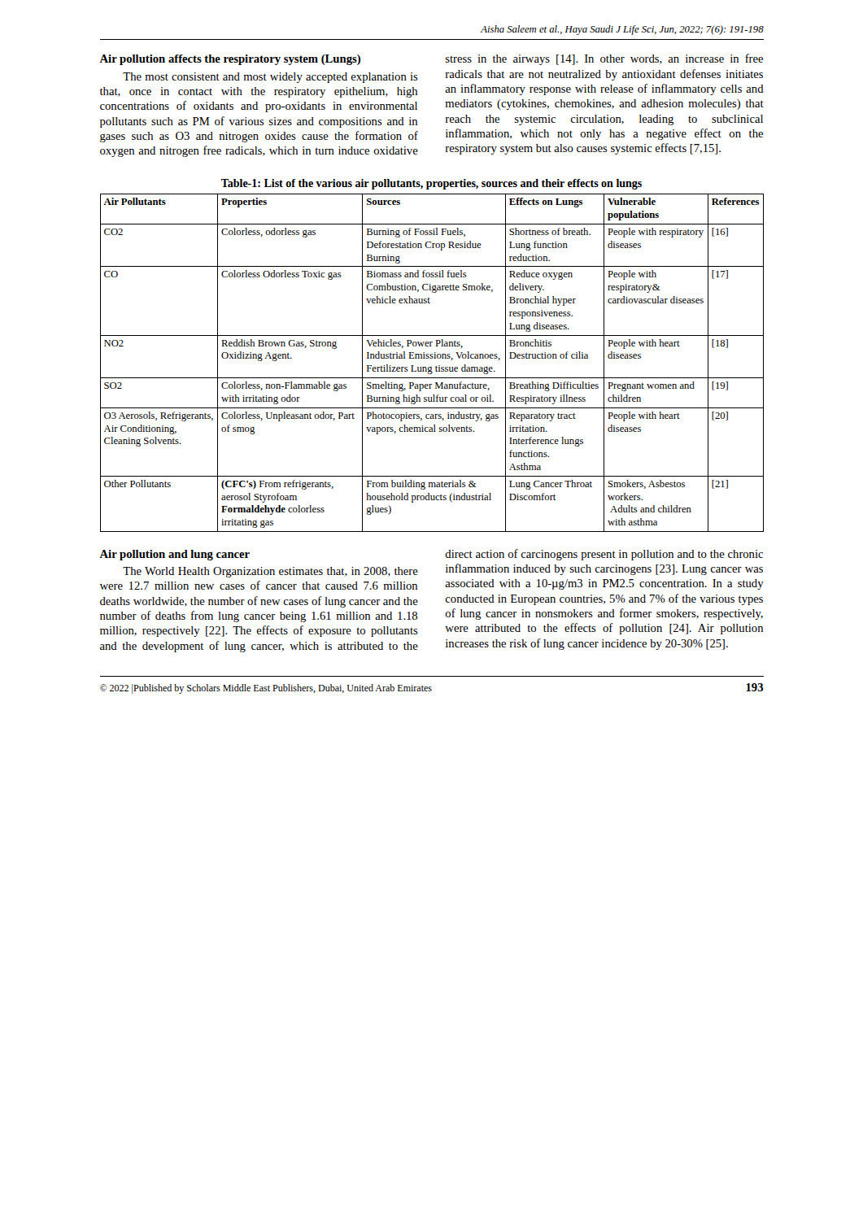Aisha Saleem et al., Haya Saudi J Life Sci, Jun, 2022; 7(6): 191-198
Air pollution affects the respiratory system (Lungs)
The most consistent and most widely accepted explanation is that, once in contact with the respiratory epithelium, high concentrations of oxidants and pro-oxidants in environmental pollutants such as PM of various sizes and compositions and in gases such as O3 and nitrogen oxides cause the formation of oxygen and nitrogen free radicals, which in turn induce oxidative stress in the airways [14]. In other words, an increase in free radicals that are not neutralized by antioxidant defenses initiates an inflammatory response with release of inflammatory cells and mediators (cytokines, chemokines, and adhesion molecules) that reach the systemic circulation, leading to subclinical inflammation, which not only has a negative effect on the respiratory system but also causes systemic effects [7,15].
Table-1: List of the various air pollutants, properties, sources and their effects on lungs
| Air Pollutants | Properties | Sources | Effects on Lungs | Vulnerable populations | References |
| --- | --- | --- | --- | --- | --- |
| CO2 | Colorless, odorless gas | Burning of Fossil Fuels, Deforestation Crop Residue Burning | Shortness of breath. Lung function reduction. | People with respiratory diseases | [16] |
| CO | Colorless Odorless Toxic gas | Biomass and fossil fuels Combustion, Cigarette Smoke, vehicle exhaust | Reduce oxygen delivery. Bronchial hyper responsiveness. Lung diseases. | People with respiratory& cardiovascular diseases | [17] |
| NO2 | Reddish Brown Gas, Strong Oxidizing Agent. | Vehicles, Power Plants, Industrial Emissions, Volcanoes, Fertilizers Lung tissue damage. | Bronchitis Destruction of cilia | People with heart diseases | [18] |
| SO2 | Colorless, non-Flammable gas with irritating odor | Smelting, Paper Manufacture, Burning high sulfur coal or oil. | Breathing Difficulties Respiratory illness | Pregnant women and children | [19] |
| O3 Aerosols, Refrigerants, Air Conditioning, Cleaning Solvents. | Colorless, Unpleasant odor, Part of smog | Photocopiers, cars, industry, gas vapors, chemical solvents. | Reparatory tract irritation. Interference lungs functions. Asthma | People with heart diseases | [20] |
| Other Pollutants | (CFC's) From refrigerants, aerosol Styrofoam Formaldehyde colorless irritating gas | From building materials & household products (industrial glues) | Lung Cancer Throat Discomfort | Smokers, Asbestos workers. Adults and children with asthma | [21] |
Air pollution and lung cancer
The World Health Organization estimates that, in 2008, there were 12.7 million new cases of cancer that caused 7.6 million deaths worldwide, the number of new cases of lung cancer and the number of deaths from lung cancer being 1.61 million and 1.18 million, respectively [22]. The effects of exposure to pollutants and the development of lung cancer, which is attributed to the direct action of carcinogens present in pollution and to the chronic inflammation induced by such carcinogens [23]. Lung cancer was associated with a 10-µg/m3 in PM2.5 concentration. In a study conducted in European countries, 5% and 7% of the various types of lung cancer in nonsmokers and former smokers, respectively, were attributed to the effects of pollution [24]. Air pollution increases the risk of lung cancer incidence by 20-30% [25].
© 2022 |Published by Scholars Middle East Publishers, Dubai, United Arab Emirates 193